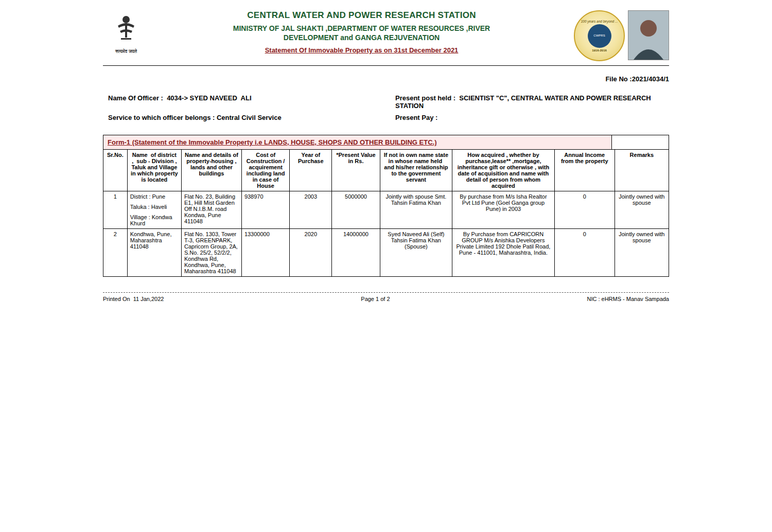सत्यमेव जयते
CENTRAL WATER AND POWER RESEARCH STATION
MINISTRY OF JAL SHAKTI ,DEPARTMENT OF WATER RESOURCES ,RIVER
DEVELOPMENT and GANGA REJUVENATION
Statement Of Immovable Property as on 31st December 2021
100 years and beyond ...
CWPRS
1916-2016
File No :2021/4034/1
| Name Of Officer : 4034-> SYED NAVEED ALI | Present post held : SCIENTIST "C", CENTRAL WATER AND POWER RESEARCH STATION |
| Service to which officer belongs : Central Civil Service | Present Pay : |
Form-1 (Statement of the Immovable Property i.e LANDS, HOUSE, SHOPS AND OTHER BUILDING ETC.)
| Sr.No. | Name of district , sub - Division , Taluk and Village in which property is located | Name and details of property-housing , lands and other buildings | Cost of Construction / acquirement including land in case of House | Year of Purchase | *Present Value in Rs. | If not in own name state in whose name held and his/her relationship to the government servant | How acquired , whether by purchase,lease** ,mortgage, inheritance gift or otherwise , with date of acquisition and name with detail of person from whom acquired | Annual Income from the property | Remarks |
| --- | --- | --- | --- | --- | --- | --- | --- | --- | --- |
| 1 | District : Pune Taluka : Haveli Village : Kondwa Khurd | Flat No. 23, Building E1, Hill Mist Garden Off N.I.B.M. road Kondwa, Pune 411048 | 938970 | 2003 | 5000000 | Jointly with spouse Smt. Tahsin Fatima Khan | By purchase from M/s Isha Realtor Pvt Ltd Pune (Goel Ganga group Pune) in 2003 | 0 | Jointly owned with spouse |
| 2 | Kondhwa, Pune, Maharashtra 411048 | Flat No. 1303, Tower T-3, GREENPARK, Capricorn Group, 2A, S.No. 25/2, 52/2/2, Kondhwa Rd, Kondhwa, Pune, Maharashtra 411048 | 13300000 | 2020 | 14000000 | Syed Naveed Ali (Self) Tahsin Fatima Khan (Spouse) | By Purchase from CAPRICORN GROUP M/s Anishka Developers Private Limited 192 Dhole Patil Road, Pune - 411001, Maharashtra, India. | 0 | Jointly owned with spouse |
Printed On 11 Jan,2022
Page 1 of 2
NIC : eHRMS - Manav Sampada